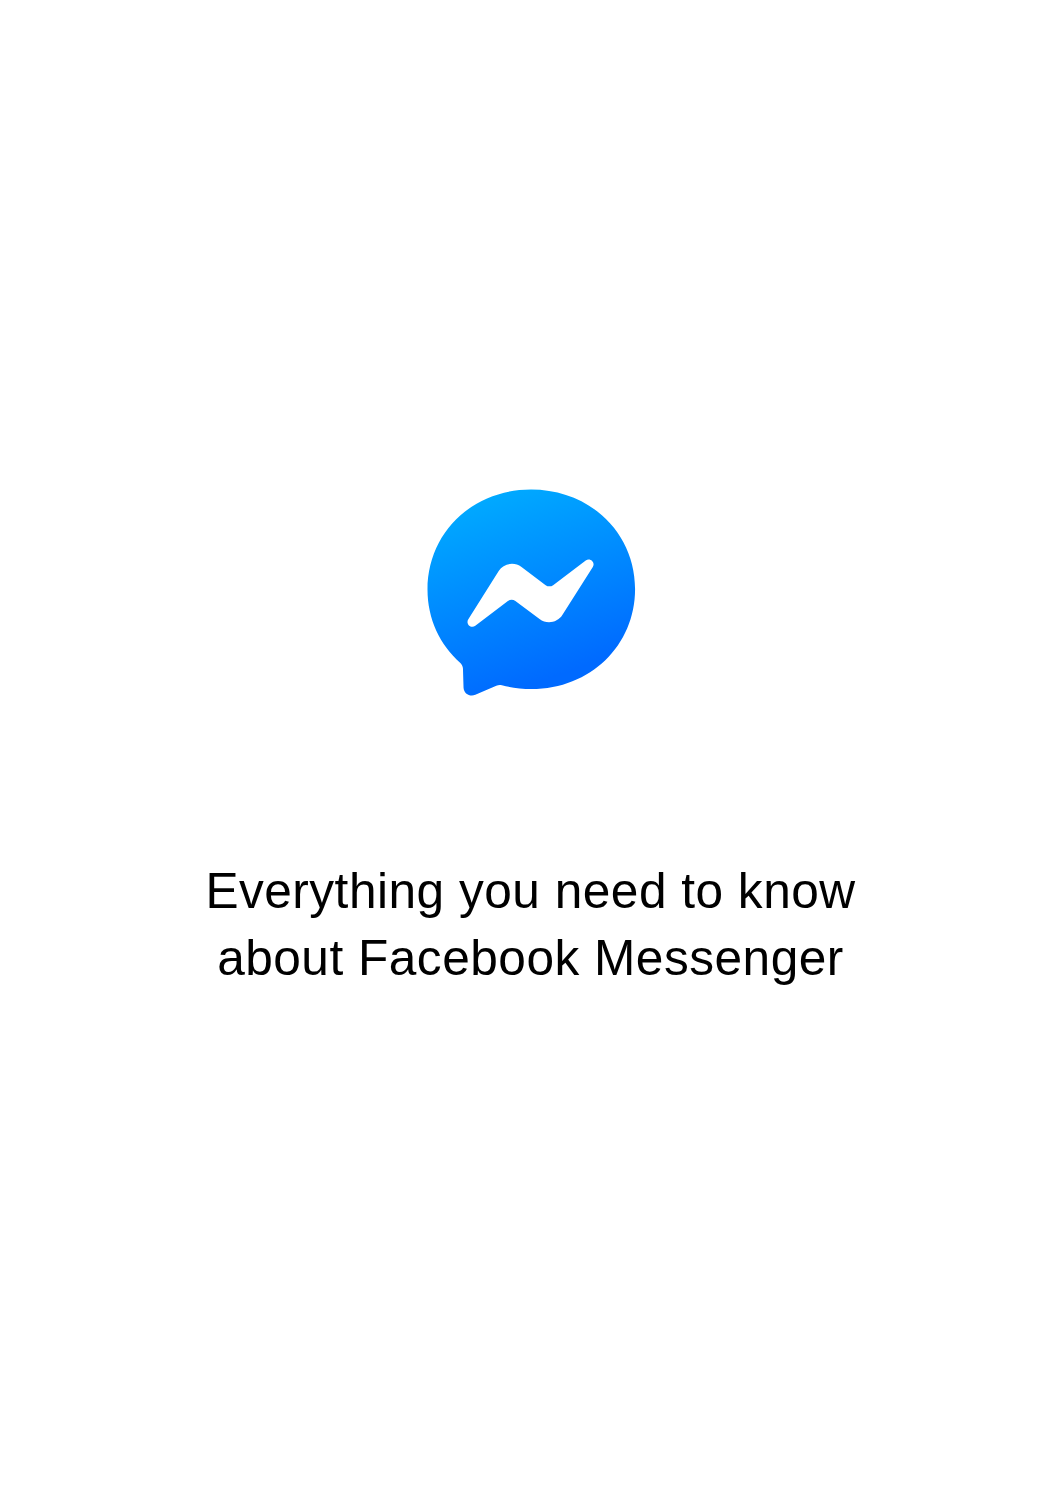Everything you need to know
about Facebook Messenger